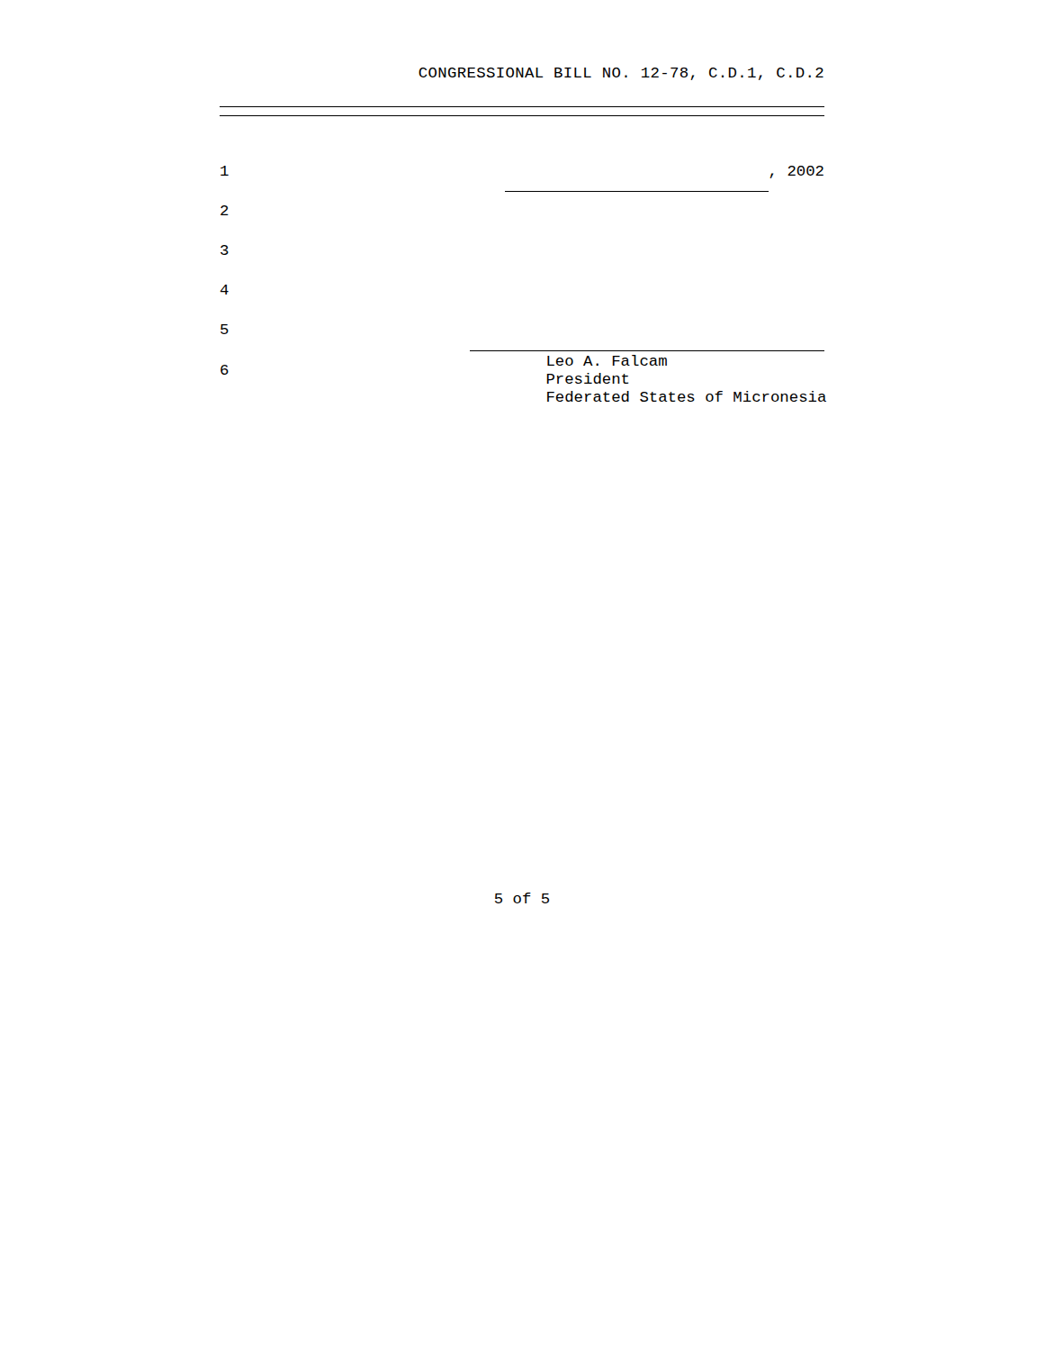CONGRESSIONAL BILL NO. 12-78, C.D.1, C.D.2
| 1 | , 2002 |
| 2 | |
| 3 | |
| 4 | |
| 5 | |
| 6 | Leo A. Falcam President Federated States of Micronesia |
5 of 5